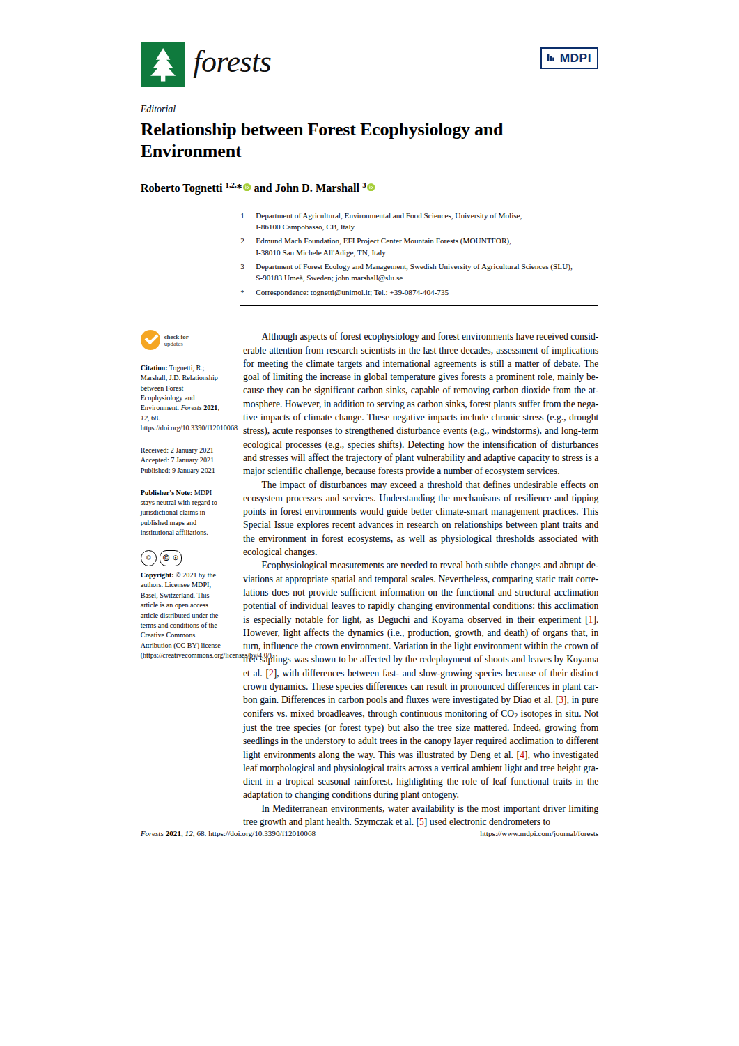forests
MDPI
Editorial
Relationship between Forest Ecophysiology and Environment
Roberto Tognetti 1,2,* and John D. Marshall 3
1
Department of Agricultural, Environmental and Food Sciences, University of Molise,
I-86100 Campobasso, CB, Italy
2
Edmund Mach Foundation, EFI Project Center Mountain Forests (MOUNTFOR),
I-38010 San Michele All'Adige, TN, Italy
3
Department of Forest Ecology and Management, Swedish University of Agricultural Sciences (SLU),
S-90183 Umeå, Sweden; john.marshall@slu.se
*
Correspondence: tognetti@unimol.it; Tel.: +39-0874-404-735
check forupdates
Citation: Tognetti, R.; Marshall, J.D. Relationship between Forest Ecophysiology and Environment. Forests 2021, 12, 68. https://doi.org/10.3390/f12010068
Received: 2 January 2021
Accepted: 7 January 2021
Published: 9 January 2021
Publisher's Note: MDPI stays neutral with regard to jurisdictional claims in published maps and institutional affiliations.
©
Ⓒ
☉
Copyright: © 2021 by the authors. Licensee MDPI, Basel, Switzerland. This article is an open access article distributed under the terms and conditions of the Creative Commons Attribution (CC BY) license (https://creativecommons.org/licenses/by/4.0/).
Although aspects of forest ecophysiology and forest environments have received considerable attention from research scientists in the last three decades, assessment of implications for meeting the climate targets and international agreements is still a matter of debate. The goal of limiting the increase in global temperature gives forests a prominent role, mainly because they can be significant carbon sinks, capable of removing carbon dioxide from the atmosphere. However, in addition to serving as carbon sinks, forest plants suffer from the negative impacts of climate change. These negative impacts include chronic stress (e.g., drought stress), acute responses to strengthened disturbance events (e.g., windstorms), and long-term ecological processes (e.g., species shifts). Detecting how the intensification of disturbances and stresses will affect the trajectory of plant vulnerability and adaptive capacity to stress is a major scientific challenge, because forests provide a number of ecosystem services.
The impact of disturbances may exceed a threshold that defines undesirable effects on ecosystem processes and services. Understanding the mechanisms of resilience and tipping points in forest environments would guide better climate-smart management practices. This Special Issue explores recent advances in research on relationships between plant traits and the environment in forest ecosystems, as well as physiological thresholds associated with ecological changes.
Ecophysiological measurements are needed to reveal both subtle changes and abrupt deviations at appropriate spatial and temporal scales. Nevertheless, comparing static trait correlations does not provide sufficient information on the functional and structural acclimation potential of individual leaves to rapidly changing environmental conditions: this acclimation is especially notable for light, as Deguchi and Koyama observed in their experiment [1]. However, light affects the dynamics (i.e., production, growth, and death) of organs that, in turn, influence the crown environment. Variation in the light environment within the crown of tree saplings was shown to be affected by the redeployment of shoots and leaves by Koyama et al. [2], with differences between fast- and slow-growing species because of their distinct crown dynamics. These species differences can result in pronounced differences in plant carbon gain. Differences in carbon pools and fluxes were investigated by Diao et al. [3], in pure conifers vs. mixed broadleaves, through continuous monitoring of CO2 isotopes in situ. Not just the tree species (or forest type) but also the tree size mattered. Indeed, growing from seedlings in the understory to adult trees in the canopy layer required acclimation to different light environments along the way. This was illustrated by Deng et al. [4], who investigated leaf morphological and physiological traits across a vertical ambient light and tree height gradient in a tropical seasonal rainforest, highlighting the role of leaf functional traits in the adaptation to changing conditions during plant ontogeny.
In Mediterranean environments, water availability is the most important driver limiting tree growth and plant health. Szymczak et al. [5] used electronic dendrometers to
Forests 2021, 12, 68. https://doi.org/10.3390/f12010068
https://www.mdpi.com/journal/forests